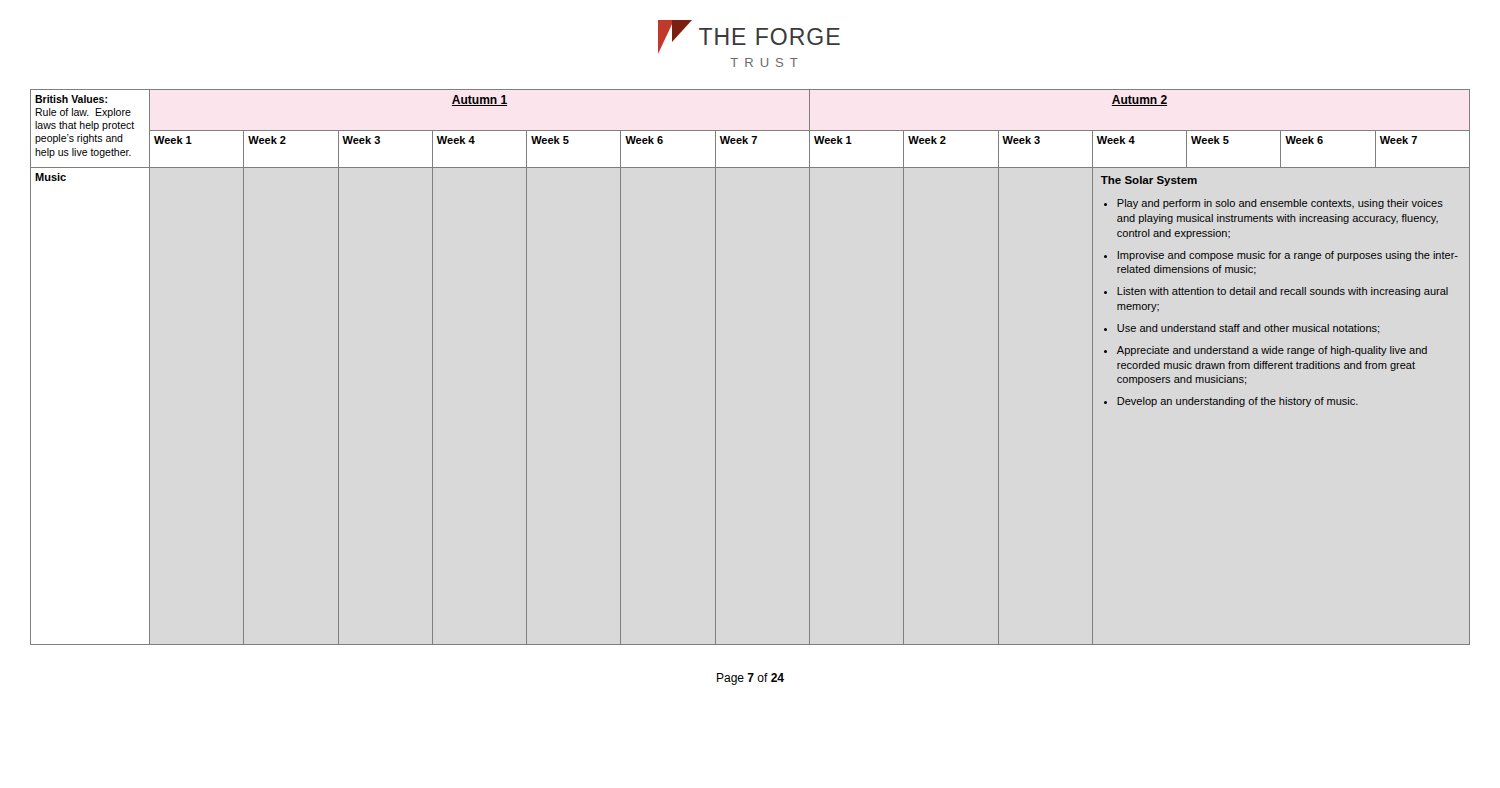THE FORGE
TRUST
| British Values: Rule of law. Explore laws that help protect people’s rights and help us live together. | Autumn 1 | Autumn 2 |
| Week 1 | Week 2 | Week 3 | Week 4 | Week 5 | Week 6 | Week 7 | Week 1 | Week 2 | Week 3 | Week 4 | Week 5 | Week 6 | Week 7 |
| Music | | | | | | | | | | | The Solar System Play and perform in solo and ensemble contexts, using their voices and playing musical instruments with increasing accuracy, fluency, control and expression; Improvise and compose music for a range of purposes using the inter-related dimensions of music; Listen with attention to detail and recall sounds with increasing aural memory; Use and understand staff and other musical notations; Appreciate and understand a wide range of high-quality live and recorded music drawn from different traditions and from great composers and musicians; Develop an understanding of the history of music. |
Page 7 of 24